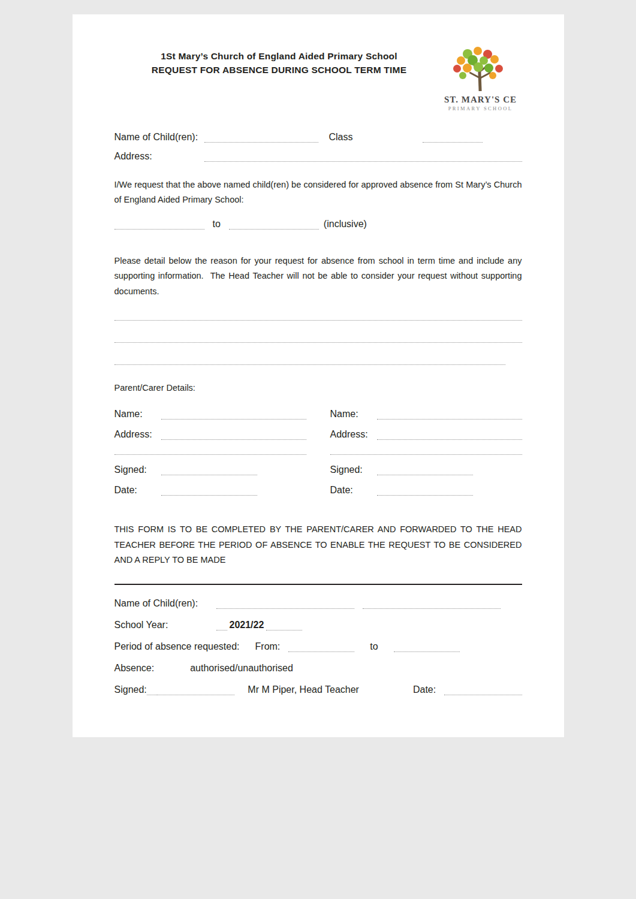ST. MARY'S CE
PRIMARY SCHOOL
1St Mary’s Church of England Aided Primary School
REQUEST FOR ABSENCE DURING SCHOOL TERM TIME
Name of Child(ren): Class
Address:
I/We request that the above named child(ren) be considered for approved absence from St Mary’s Church of England Aided Primary School:
to (inclusive)
Please detail below the reason for your request for absence from school in term time and include any supporting information. The Head Teacher will not be able to consider your request without supporting documents.
Parent/Carer Details:
Name:
Address:
Signed:
Date:
Name:
Address:
Signed:
Date:
This form is to be completed by the parent/carer and forwarded to the Head Teacher before the period of absence to enable the request to be considered and a reply to be made
Name of Child(ren):
School Year: 2021/22
Period of absence requested: From: to
Absence: authorised/unauthorised
Signed: Mr M Piper, Head Teacher Date: